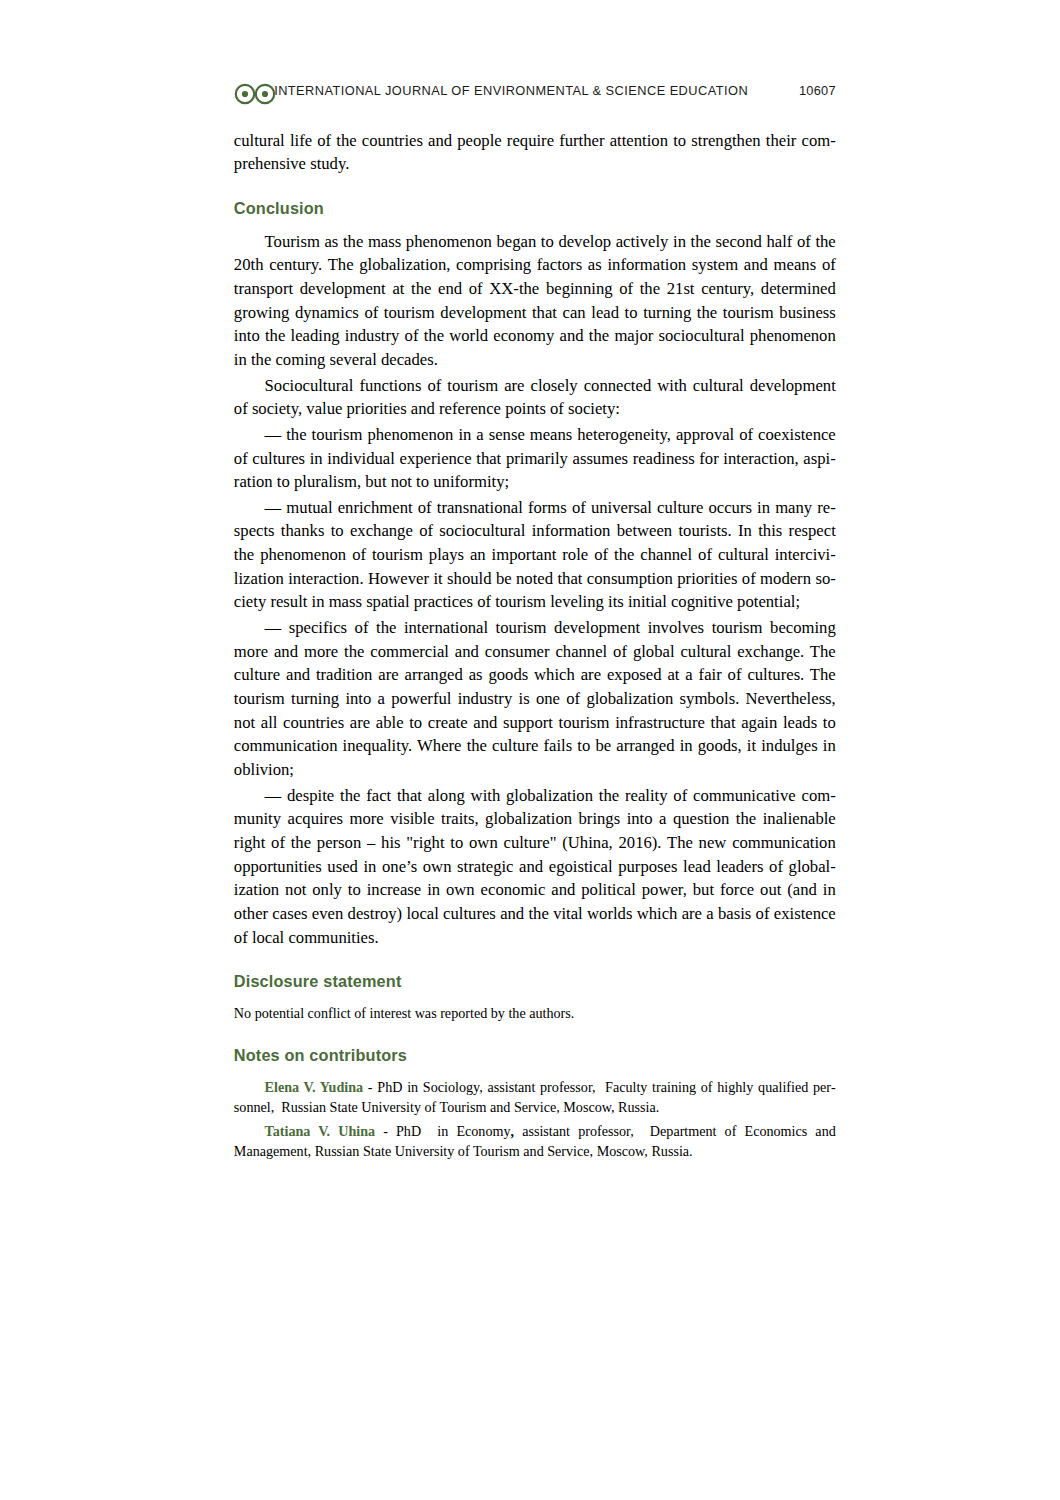International Journal of Environmental & Science Education
10607
cultural life of the countries and people require further attention to strengthen their comprehensive study.
Conclusion
Tourism as the mass phenomenon began to develop actively in the second half of the 20th century. The globalization, comprising factors as information system and means of transport development at the end of XX-the beginning of the 21st century, determined growing dynamics of tourism development that can lead to turning the tourism business into the leading industry of the world economy and the major sociocultural phenomenon in the coming several decades.
Sociocultural functions of tourism are closely connected with cultural development of society, value priorities and reference points of society:
— the tourism phenomenon in a sense means heterogeneity, approval of coexistence of cultures in individual experience that primarily assumes readiness for interaction, aspiration to pluralism, but not to uniformity;
— mutual enrichment of transnational forms of universal culture occurs in many respects thanks to exchange of sociocultural information between tourists. In this respect the phenomenon of tourism plays an important role of the channel of cultural intercivilization interaction. However it should be noted that consumption priorities of modern society result in mass spatial practices of tourism leveling its initial cognitive potential;
— specifics of the international tourism development involves tourism becoming more and more the commercial and consumer channel of global cultural exchange. The culture and tradition are arranged as goods which are exposed at a fair of cultures. The tourism turning into a powerful industry is one of globalization symbols. Nevertheless, not all countries are able to create and support tourism infrastructure that again leads to communication inequality. Where the culture fails to be arranged in goods, it indulges in oblivion;
— despite the fact that along with globalization the reality of communicative community acquires more visible traits, globalization brings into a question the inalienable right of the person – his "right to own culture" (Uhina, 2016). The new communication opportunities used in one’s own strategic and egoistical purposes lead leaders of globalization not only to increase in own economic and political power, but force out (and in other cases even destroy) local cultures and the vital worlds which are a basis of existence of local communities.
Disclosure statement
No potential conflict of interest was reported by the authors.
Notes on contributors
Elena V. Yudina - PhD in Sociology, assistant professor, Faculty training of highly qualified personnel, Russian State University of Tourism and Service, Moscow, Russia.
Tatiana V. Uhina - PhD in Economy, assistant professor, Department of Economics and Management, Russian State University of Tourism and Service, Moscow, Russia.